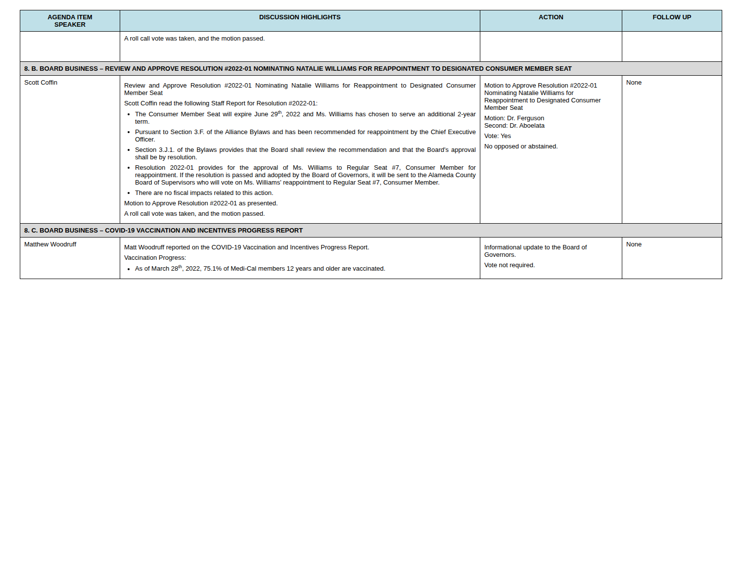| AGENDA ITEM SPEAKER | DISCUSSION HIGHLIGHTS | ACTION | FOLLOW UP |
| --- | --- | --- | --- |
| | A roll call vote was taken, and the motion passed. | | |
| 8. b. Board Business – Review and Approve Resolution #2022-01 Nominating Natalie Williams for Reappointment to Designated Consumer Member Seat |
| Scott Coffin | Review and Approve Resolution #2022-01 Nominating Natalie Williams for Reappointment to Designated Consumer Member Seat Scott Coffin read the following Staff Report for Resolution #2022-01: The Consumer Member Seat will expire June 29 th , 2022 and Ms. Williams has chosen to serve an additional 2-year term. Pursuant to Section 3.F. of the Alliance Bylaws and has been recommended for reappointment by the Chief Executive Officer. Section 3.J.1. of the Bylaws provides that the Board shall review the recommendation and that the Board's approval shall be by resolution. Resolution 2022-01 provides for the approval of Ms. Williams to Regular Seat #7, Consumer Member for reappointment. If the resolution is passed and adopted by the Board of Governors, it will be sent to the Alameda County Board of Supervisors who will vote on Ms. Williams' reappointment to Regular Seat #7, Consumer Member. There are no fiscal impacts related to this action. Motion to Approve Resolution #2022-01 as presented. A roll call vote was taken, and the motion passed. | Motion to Approve Resolution #2022-01 Nominating Natalie Williams for Reappointment to Designated Consumer Member Seat Motion: Dr. Ferguson Second: Dr. Aboelata Vote: Yes No opposed or abstained. | None |
| 8. c. Board Business – COVID-19 Vaccination and Incentives Progress Report |
| Matthew Woodruff | Matt Woodruff reported on the COVID-19 Vaccination and Incentives Progress Report. Vaccination Progress: As of March 28 th , 2022, 75.1% of Medi-Cal members 12 years and older are vaccinated. | Informational update to the Board of Governors. Vote not required. | None |